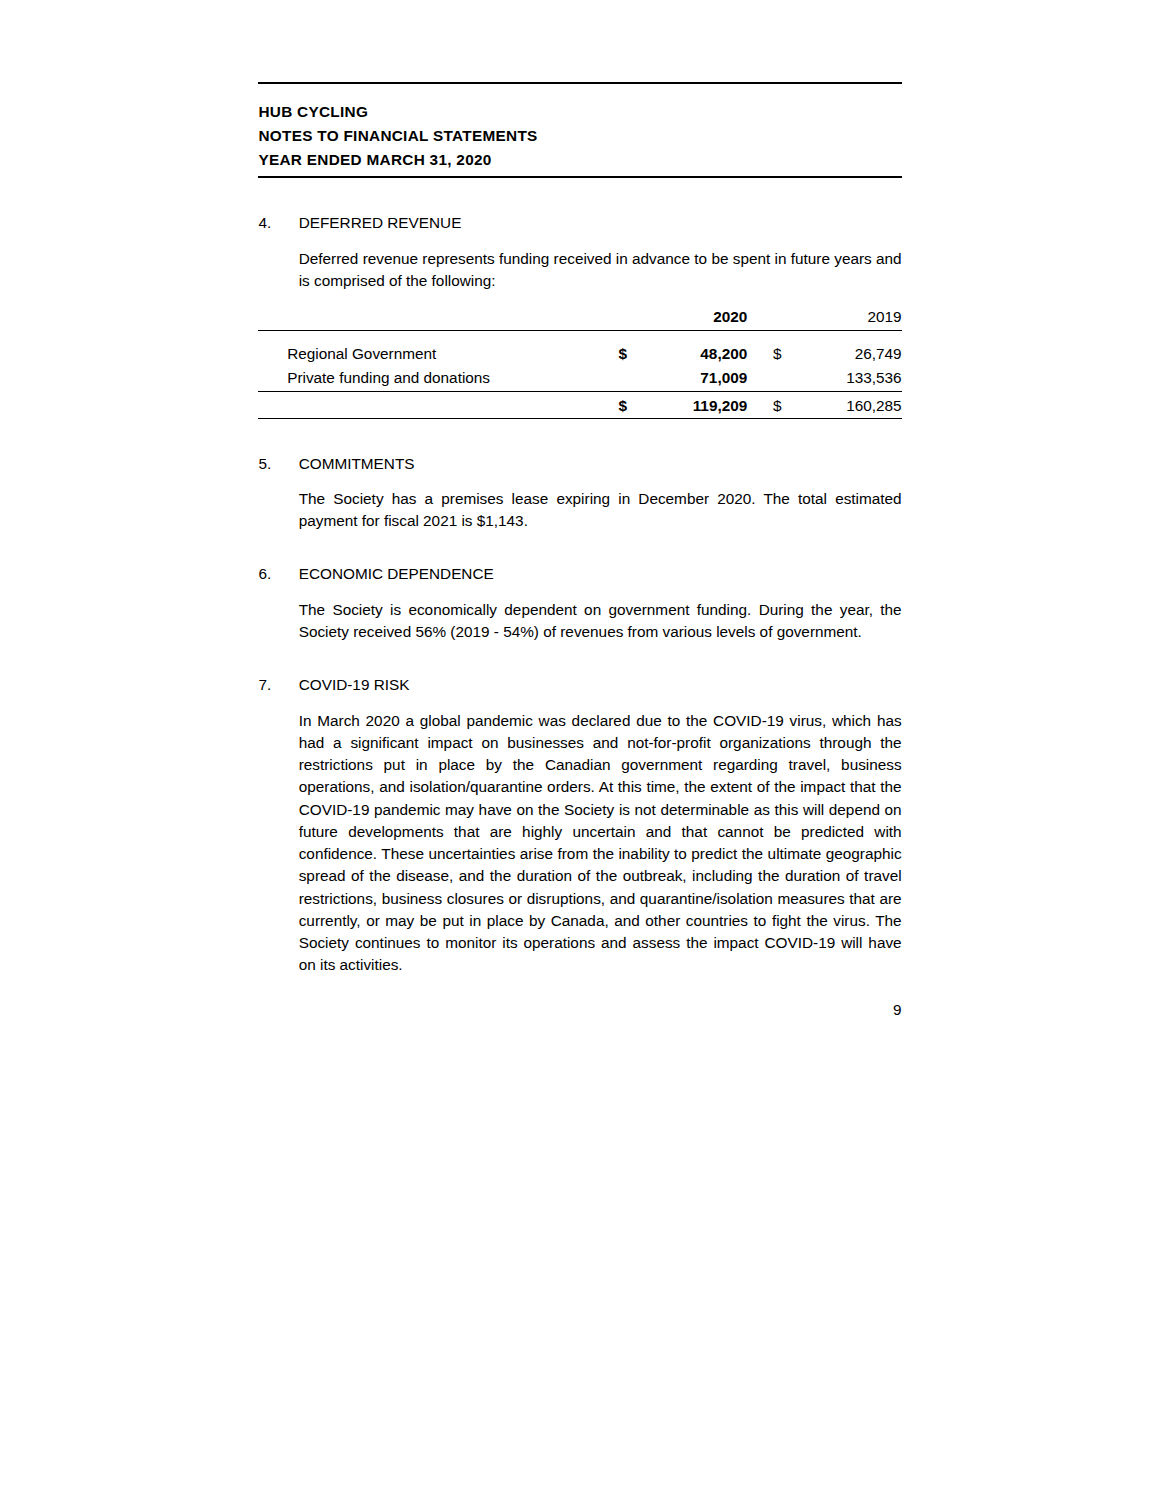HUB CYCLING
NOTES TO FINANCIAL STATEMENTS
YEAR ENDED MARCH 31, 2020
4.
DEFERRED REVENUE
Deferred revenue represents funding received in advance to be spent in future years and is comprised of the following:
| | | 2020 | | | 2019 |
| Regional Government | $ | 48,200 | | $ | 26,749 |
| Private funding and donations | | 71,009 | | | 133,536 |
| | $ | 119,209 | | $ | 160,285 |
5.
COMMITMENTS
The Society has a premises lease expiring in December 2020. The total estimated payment for fiscal 2021 is $1,143.
6.
ECONOMIC DEPENDENCE
The Society is economically dependent on government funding. During the year, the Society received 56% (2019 - 54%) of revenues from various levels of government.
7.
COVID-19 RISK
In March 2020 a global pandemic was declared due to the COVID-19 virus, which has had a significant impact on businesses and not-for-profit organizations through the restrictions put in place by the Canadian government regarding travel, business operations, and isolation/quarantine orders. At this time, the extent of the impact that the COVID-19 pandemic may have on the Society is not determinable as this will depend on future developments that are highly uncertain and that cannot be predicted with confidence. These uncertainties arise from the inability to predict the ultimate geographic spread of the disease, and the duration of the outbreak, including the duration of travel restrictions, business closures or disruptions, and quarantine/isolation measures that are currently, or may be put in place by Canada, and other countries to fight the virus. The Society continues to monitor its operations and assess the impact COVID-19 will have on its activities.
9